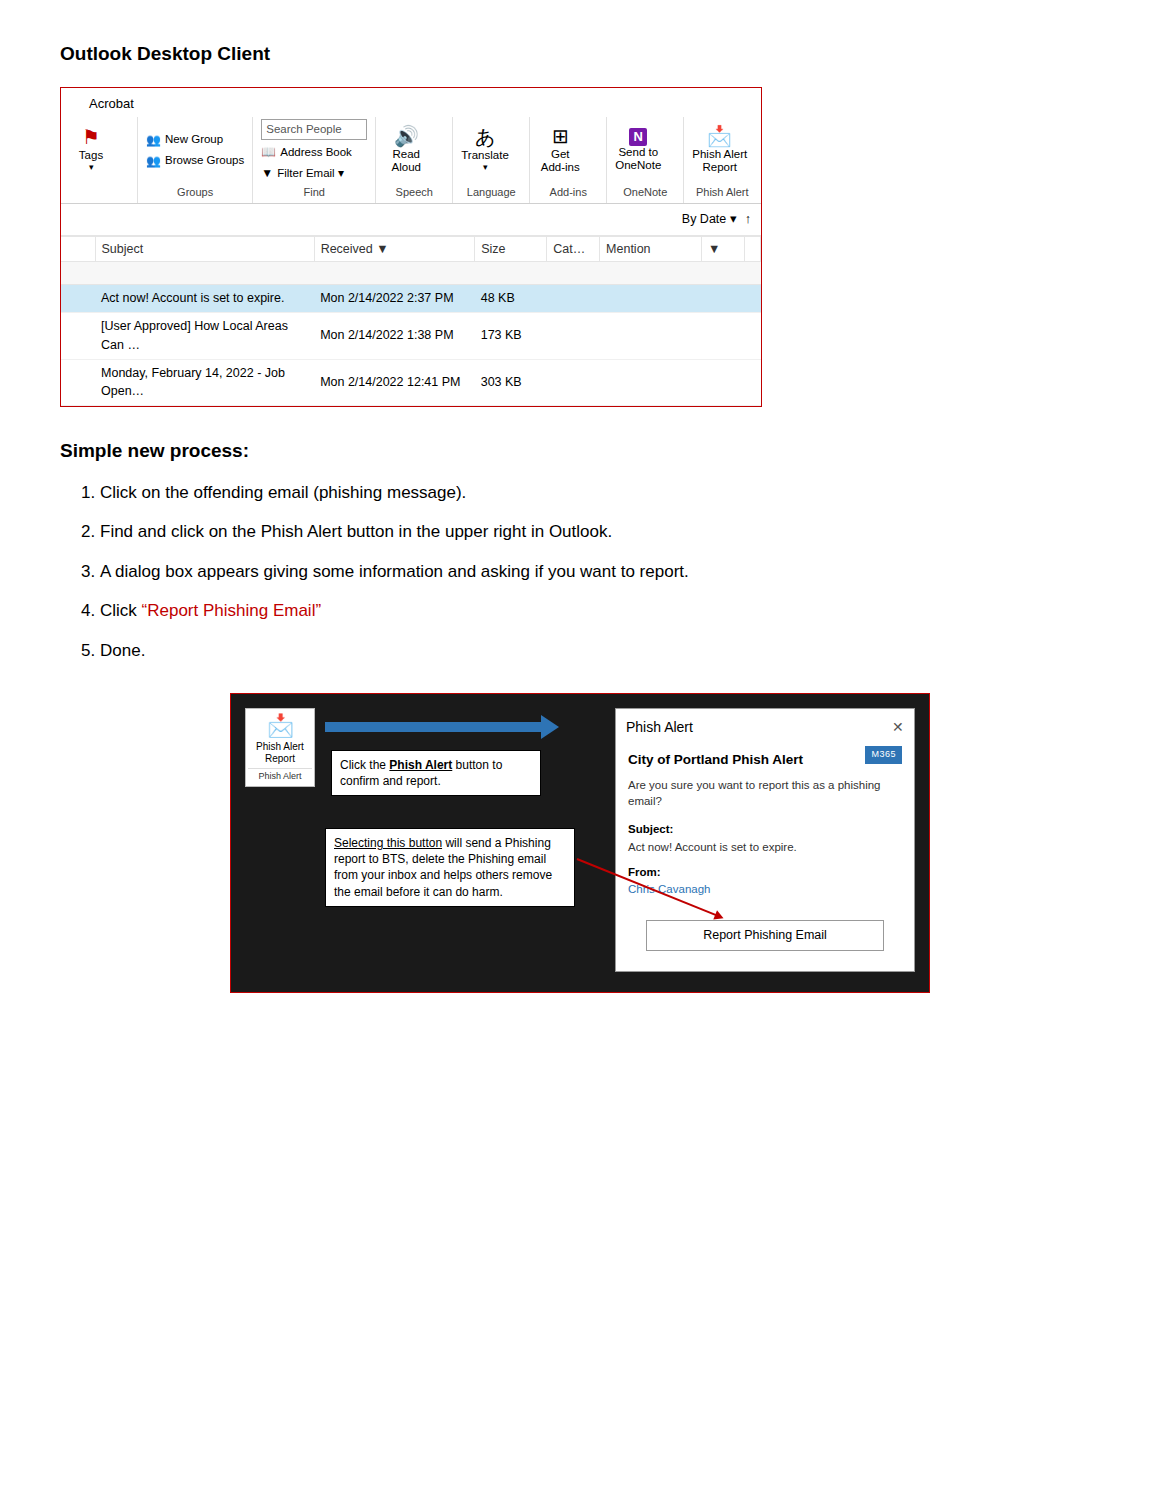Outlook Desktop Client
Acrobat
⚑ Tags
▾
👥 New Group
👥 Browse Groups
Groups
Search People
📖 Address Book
▼ Filter Email ▾
Find
🔊 Read
Aloud
Speech
あ Translate
▾
Language
⊞ Get
Add-ins
Add-ins
N Send to
OneNote
OneNote
📩 Phish Alert
Report
Phish Alert
By Date ▾ ↑
| | Subject | Received ▼ | Size | Cat… | Mention | ▼ | |
| --- | --- | --- | --- | --- | --- | --- | --- |
| | Act now! Account is set to expire. | Mon 2/14/2022 2:37 PM | 48 KB | | | | |
| | [User Approved] How Local Areas Can … | Mon 2/14/2022 1:38 PM | 173 KB | | | | |
| | Monday, February 14, 2022 - Job Open… | Mon 2/14/2022 12:41 PM | 303 KB | | | | |
Simple new process:
Click on the offending email (phishing message).
Find and click on the Phish Alert button in the upper right in Outlook.
A dialog box appears giving some information and asking if you want to report.
Click “Report Phishing Email”
Done.
📩 Phish Alert
Report
Phish Alert
Click the Phish Alert button to confirm and report.
Selecting this button will send a Phishing report to BTS, delete the Phishing email from your inbox and helps others remove the email before it can do harm.
Phish Alert ✕
City of Portland Phish Alert
M365
Are you sure you want to report this as a phishing email?
Subject:
Act now! Account is set to expire.
From:
Chris Cavanagh
Report Phishing Email